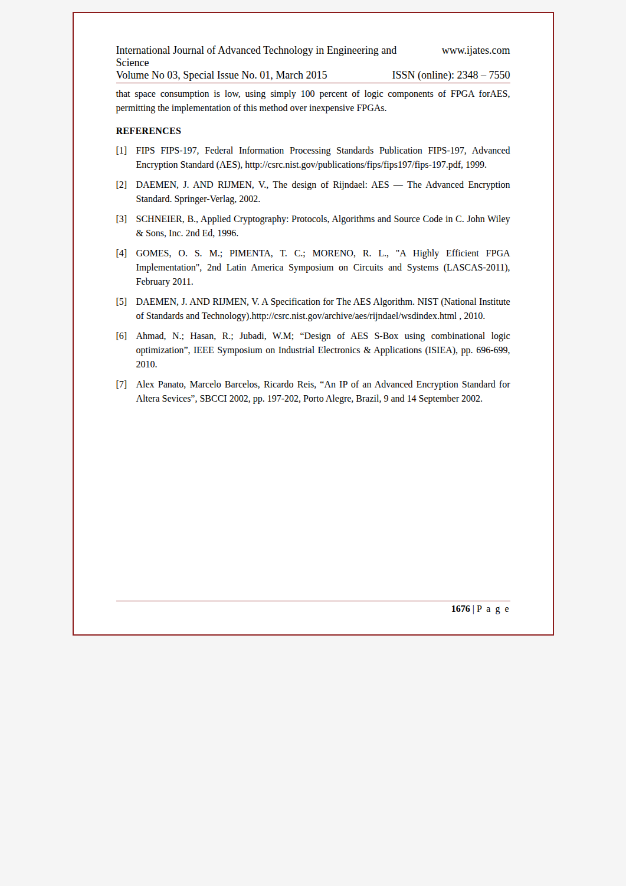International Journal of Advanced Technology in Engineering and Science
www.ijates.com
Volume No 03, Special Issue No. 01, March 2015
ISSN (online): 2348 – 7550
that space consumption is low, using simply 100 percent of logic components of FPGA forAES, permitting the implementation of this method over inexpensive FPGAs.
REFERENCES
[1] FIPS FIPS-197, Federal Information Processing Standards Publication FIPS-197, Advanced Encryption Standard (AES), http://csrc.nist.gov/publications/fips/fips197/fips-197.pdf, 1999.
[2] DAEMEN, J. AND RIJMEN, V., The design of Rijndael: AES — The Advanced Encryption Standard. Springer-Verlag, 2002.
[3] SCHNEIER, B., Applied Cryptography: Protocols, Algorithms and Source Code in C. John Wiley & Sons, Inc. 2nd Ed, 1996.
[4] GOMES, O. S. M.; PIMENTA, T. C.; MORENO, R. L., "A Highly Efficient FPGA Implementation", 2nd Latin America Symposium on Circuits and Systems (LASCAS-2011), February 2011.
[5] DAEMEN, J. AND RIJMEN, V. A Specification for The AES Algorithm. NIST (National Institute of Standards and Technology).http://csrc.nist.gov/archive/aes/rijndael/wsdindex.html , 2010.
[6] Ahmad, N.; Hasan, R.; Jubadi, W.M; “Design of AES S-Box using combinational logic optimization”, IEEE Symposium on Industrial Electronics & Applications (ISIEA), pp. 696-699, 2010.
[7] Alex Panato, Marcelo Barcelos, Ricardo Reis, “An IP of an Advanced Encryption Standard for Altera Sevices”, SBCCI 2002, pp. 197-202, Porto Alegre, Brazil, 9 and 14 September 2002.
1676 | P a g e